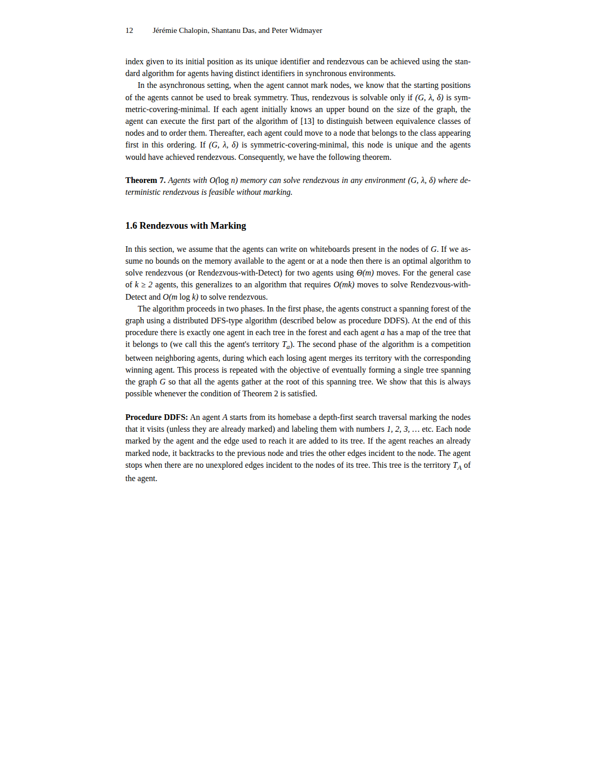12 Jérémie Chalopin, Shantanu Das, and Peter Widmayer
index given to its initial position as its unique identifier and rendezvous can be achieved using the standard algorithm for agents having distinct identifiers in synchronous environments.
In the asynchronous setting, when the agent cannot mark nodes, we know that the starting positions of the agents cannot be used to break symmetry. Thus, rendezvous is solvable only if (G, λ, δ) is symmetric-covering-minimal. If each agent initially knows an upper bound on the size of the graph, the agent can execute the first part of the algorithm of [13] to distinguish between equivalence classes of nodes and to order them. Thereafter, each agent could move to a node that belongs to the class appearing first in this ordering. If (G, λ, δ) is symmetric-covering-minimal, this node is unique and the agents would have achieved rendezvous. Consequently, we have the following theorem.
Theorem 7. Agents with O(log n) memory can solve rendezvous in any environment (G, λ, δ) where deterministic rendezvous is feasible without marking.
1.6 Rendezvous with Marking
In this section, we assume that the agents can write on whiteboards present in the nodes of G. If we assume no bounds on the memory available to the agent or at a node then there is an optimal algorithm to solve rendezvous (or Rendezvous-with-Detect) for two agents using Θ(m) moves. For the general case of k ≥ 2 agents, this generalizes to an algorithm that requires O(mk) moves to solve Rendezvous-with-Detect and O(m log k) to solve rendezvous.
The algorithm proceeds in two phases. In the first phase, the agents construct a spanning forest of the graph using a distributed DFS-type algorithm (described below as procedure DDFS). At the end of this procedure there is exactly one agent in each tree in the forest and each agent a has a map of the tree that it belongs to (we call this the agent's territory Ta). The second phase of the algorithm is a competition between neighboring agents, during which each losing agent merges its territory with the corresponding winning agent. This process is repeated with the objective of eventually forming a single tree spanning the graph G so that all the agents gather at the root of this spanning tree. We show that this is always possible whenever the condition of Theorem 2 is satisfied.
Procedure DDFS: An agent A starts from its homebase a depth-first search traversal marking the nodes that it visits (unless they are already marked) and labeling them with numbers 1, 2, 3, … etc. Each node marked by the agent and the edge used to reach it are added to its tree. If the agent reaches an already marked node, it backtracks to the previous node and tries the other edges incident to the node. The agent stops when there are no unexplored edges incident to the nodes of its tree. This tree is the territory TA of the agent.